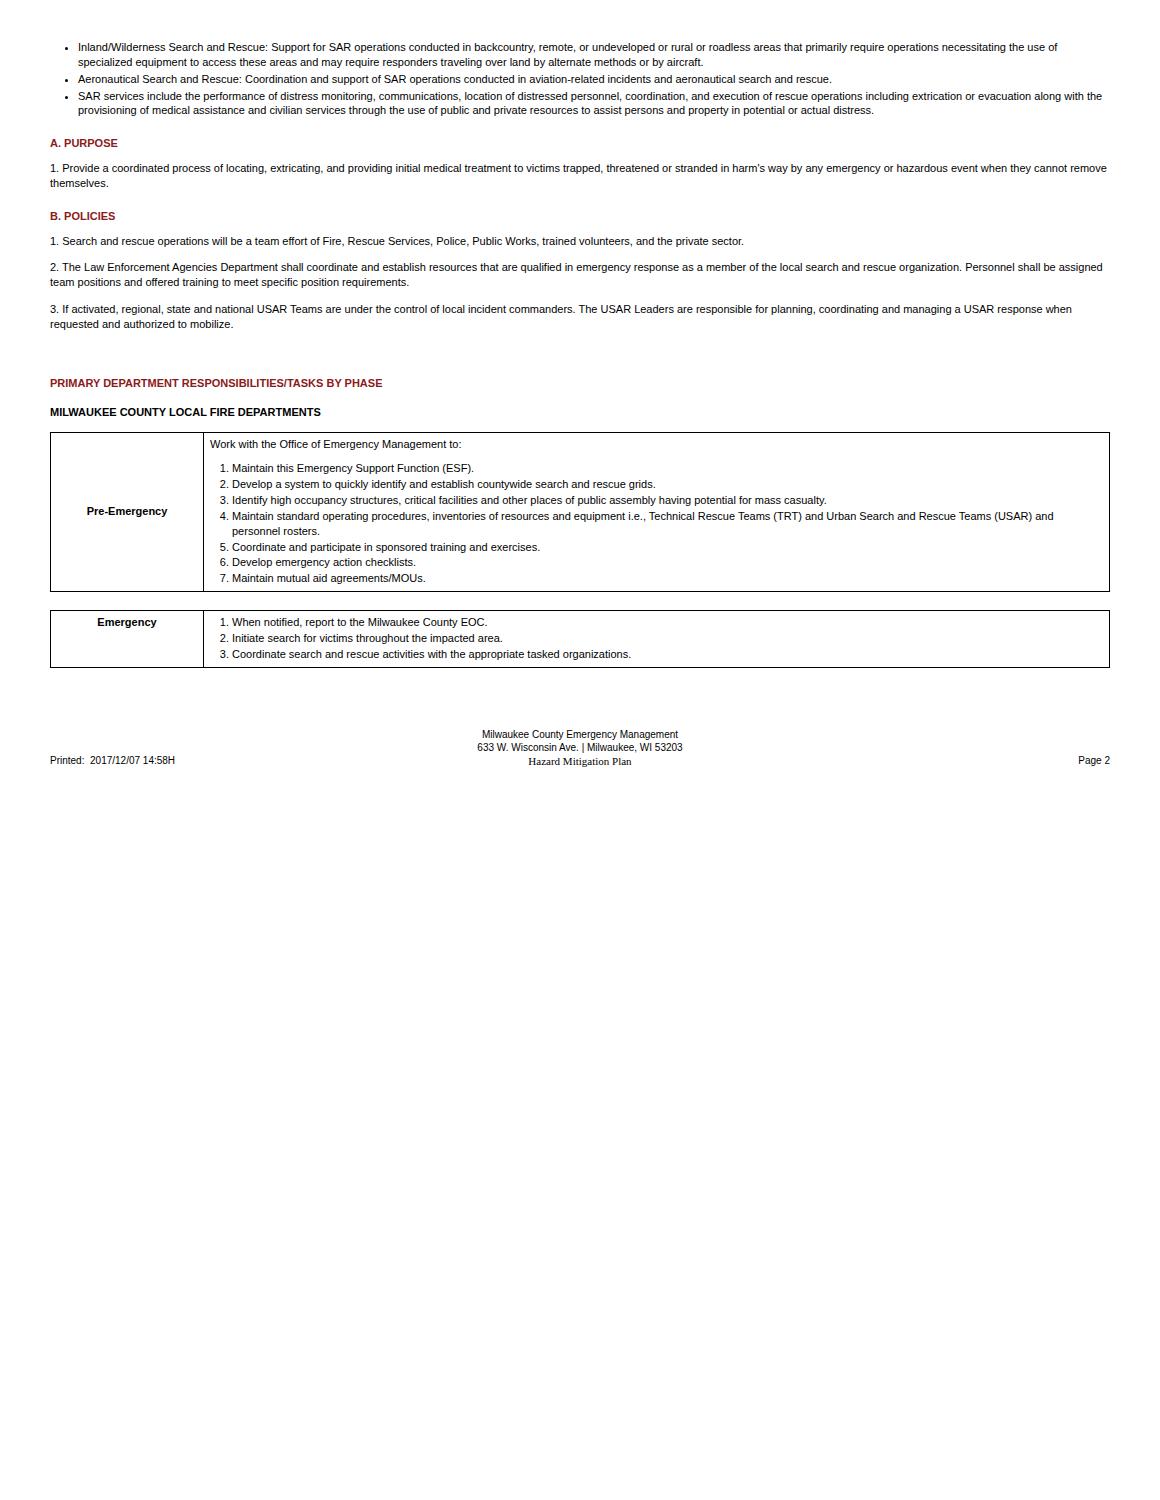Inland/Wilderness Search and Rescue: Support for SAR operations conducted in backcountry, remote, or undeveloped or rural or roadless areas that primarily require operations necessitating the use of specialized equipment to access these areas and may require responders traveling over land by alternate methods or by aircraft.
Aeronautical Search and Rescue: Coordination and support of SAR operations conducted in aviation-related incidents and aeronautical search and rescue.
SAR services include the performance of distress monitoring, communications, location of distressed personnel, coordination, and execution of rescue operations including extrication or evacuation along with the provisioning of medical assistance and civilian services through the use of public and private resources to assist persons and property in potential or actual distress.
A. PURPOSE
1. Provide a coordinated process of locating, extricating, and providing initial medical treatment to victims trapped, threatened or stranded in harm's way by any emergency or hazardous event when they cannot remove themselves.
B. POLICIES
1. Search and rescue operations will be a team effort of Fire, Rescue Services, Police, Public Works, trained volunteers, and the private sector.
2. The Law Enforcement Agencies Department shall coordinate and establish resources that are qualified in emergency response as a member of the local search and rescue organization. Personnel shall be assigned team positions and offered training to meet specific position requirements.
3. If activated, regional, state and national USAR Teams are under the control of local incident commanders. The USAR Leaders are responsible for planning, coordinating and managing a USAR response when requested and authorized to mobilize.
PRIMARY DEPARTMENT RESPONSIBILITIES/TASKS BY PHASE
MILWAUKEE COUNTY LOCAL FIRE DEPARTMENTS
| Pre-Emergency | Work with the Office of Emergency Management to: Maintain this Emergency Support Function (ESF). Develop a system to quickly identify and establish countywide search and rescue grids. Identify high occupancy structures, critical facilities and other places of public assembly having potential for mass casualty. Maintain standard operating procedures, inventories of resources and equipment i.e., Technical Rescue Teams (TRT) and Urban Search and Rescue Teams (USAR) and personnel rosters. Coordinate and participate in sponsored training and exercises. Develop emergency action checklists. Maintain mutual aid agreements/MOUs. |
| Emergency | When notified, report to the Milwaukee County EOC. Initiate search for victims throughout the impacted area. Coordinate search and rescue activities with the appropriate tasked organizations. |
Milwaukee County Emergency Management
633 W. Wisconsin Ave. | Milwaukee, WI 53203
Hazard Mitigation Plan
Printed: 2017/12/07 14:58H
Page 2